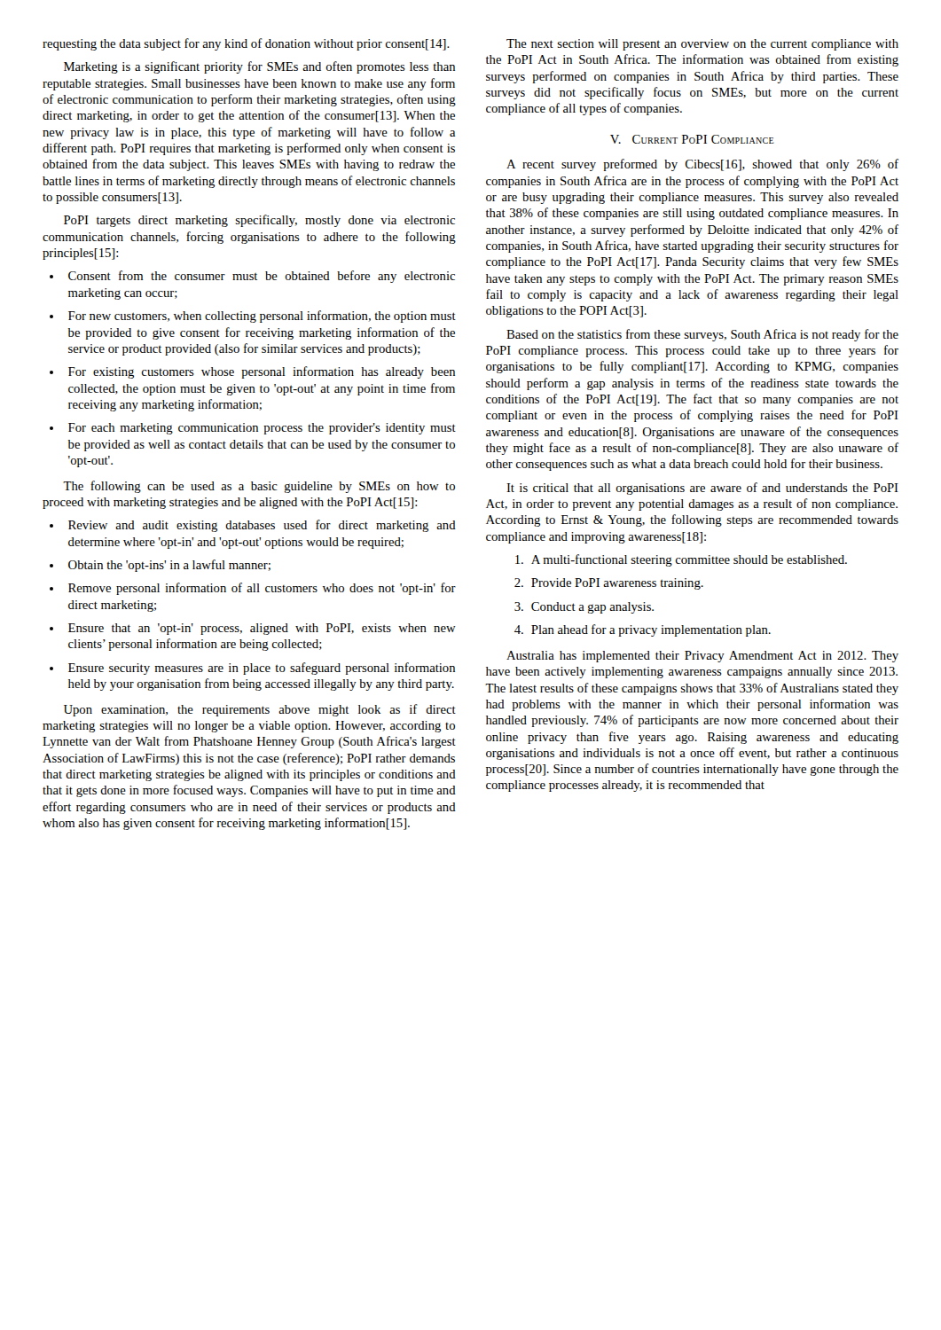requesting the data subject for any kind of donation without prior consent[14].
Marketing is a significant priority for SMEs and often promotes less than reputable strategies. Small businesses have been known to make use any form of electronic communication to perform their marketing strategies, often using direct marketing, in order to get the attention of the consumer[13]. When the new privacy law is in place, this type of marketing will have to follow a different path. PoPI requires that marketing is performed only when consent is obtained from the data subject. This leaves SMEs with having to redraw the battle lines in terms of marketing directly through means of electronic channels to possible consumers[13].
PoPI targets direct marketing specifically, mostly done via electronic communication channels, forcing organisations to adhere to the following principles[15]:
Consent from the consumer must be obtained before any electronic marketing can occur;
For new customers, when collecting personal information, the option must be provided to give consent for receiving marketing information of the service or product provided (also for similar services and products);
For existing customers whose personal information has already been collected, the option must be given to 'opt-out' at any point in time from receiving any marketing information;
For each marketing communication process the provider's identity must be provided as well as contact details that can be used by the consumer to 'opt-out'.
The following can be used as a basic guideline by SMEs on how to proceed with marketing strategies and be aligned with the PoPI Act[15]:
Review and audit existing databases used for direct marketing and determine where 'opt-in' and 'opt-out' options would be required;
Obtain the 'opt-ins' in a lawful manner;
Remove personal information of all customers who does not 'opt-in' for direct marketing;
Ensure that an 'opt-in' process, aligned with PoPI, exists when new clients’ personal information are being collected;
Ensure security measures are in place to safeguard personal information held by your organisation from being accessed illegally by any third party.
Upon examination, the requirements above might look as if direct marketing strategies will no longer be a viable option. However, according to Lynnette van der Walt from Phatshoane Henney Group (South Africa's largest Association of LawFirms) this is not the case (reference); PoPI rather demands that direct marketing strategies be aligned with its principles or conditions and that it gets done in more focused ways. Companies will have to put in time and effort regarding consumers who are in need of their services or products and whom also has given consent for receiving marketing information[15].
The next section will present an overview on the current compliance with the PoPI Act in South Africa. The information was obtained from existing surveys performed on companies in South Africa by third parties. These surveys did not specifically focus on SMEs, but more on the current compliance of all types of companies.
V. Current PoPI Compliance
A recent survey preformed by Cibecs[16], showed that only 26% of companies in South Africa are in the process of complying with the PoPI Act or are busy upgrading their compliance measures. This survey also revealed that 38% of these companies are still using outdated compliance measures. In another instance, a survey performed by Deloitte indicated that only 42% of companies, in South Africa, have started upgrading their security structures for compliance to the PoPI Act[17]. Panda Security claims that very few SMEs have taken any steps to comply with the PoPI Act. The primary reason SMEs fail to comply is capacity and a lack of awareness regarding their legal obligations to the POPI Act[3].
Based on the statistics from these surveys, South Africa is not ready for the PoPI compliance process. This process could take up to three years for organisations to be fully compliant[17]. According to KPMG, companies should perform a gap analysis in terms of the readiness state towards the conditions of the PoPI Act[19]. The fact that so many companies are not compliant or even in the process of complying raises the need for PoPI awareness and education[8]. Organisations are unaware of the consequences they might face as a result of non-compliance[8]. They are also unaware of other consequences such as what a data breach could hold for their business.
It is critical that all organisations are aware of and understands the PoPI Act, in order to prevent any potential damages as a result of non compliance. According to Ernst & Young, the following steps are recommended towards compliance and improving awareness[18]:
A multi-functional steering committee should be established.
Provide PoPI awareness training.
Conduct a gap analysis.
Plan ahead for a privacy implementation plan.
Australia has implemented their Privacy Amendment Act in 2012. They have been actively implementing awareness campaigns annually since 2013. The latest results of these campaigns shows that 33% of Australians stated they had problems with the manner in which their personal information was handled previously. 74% of participants are now more concerned about their online privacy than five years ago. Raising awareness and educating organisations and individuals is not a once off event, but rather a continuous process[20]. Since a number of countries internationally have gone through the compliance processes already, it is recommended that